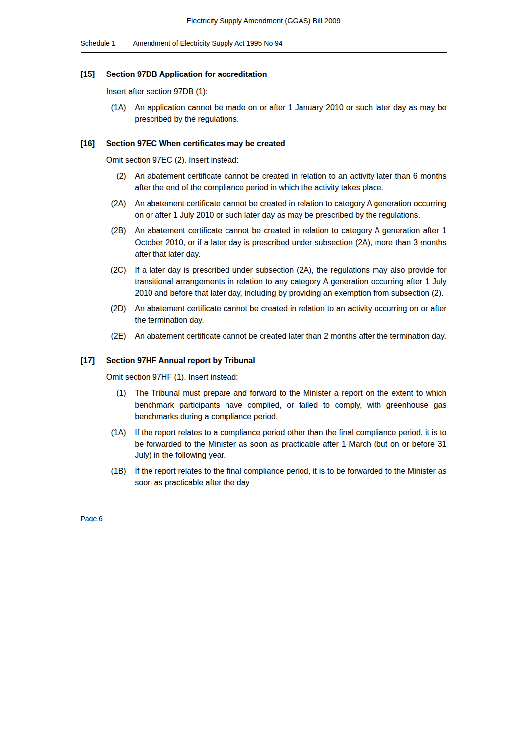Electricity Supply Amendment (GGAS) Bill 2009
Schedule 1 Amendment of Electricity Supply Act 1995 No 94
[15] Section 97DB Application for accreditation
Insert after section 97DB (1):
(1A)
An application cannot be made on or after 1 January 2010 or such later day as may be prescribed by the regulations.
[16] Section 97EC When certificates may be created
Omit section 97EC (2). Insert instead:
(2)
An abatement certificate cannot be created in relation to an activity later than 6 months after the end of the compliance period in which the activity takes place.
(2A)
An abatement certificate cannot be created in relation to category A generation occurring on or after 1 July 2010 or such later day as may be prescribed by the regulations.
(2B)
An abatement certificate cannot be created in relation to category A generation after 1 October 2010, or if a later day is prescribed under subsection (2A), more than 3 months after that later day.
(2C)
If a later day is prescribed under subsection (2A), the regulations may also provide for transitional arrangements in relation to any category A generation occurring after 1 July 2010 and before that later day, including by providing an exemption from subsection (2).
(2D)
An abatement certificate cannot be created in relation to an activity occurring on or after the termination day.
(2E)
An abatement certificate cannot be created later than 2 months after the termination day.
[17] Section 97HF Annual report by Tribunal
Omit section 97HF (1). Insert instead:
(1)
The Tribunal must prepare and forward to the Minister a report on the extent to which benchmark participants have complied, or failed to comply, with greenhouse gas benchmarks during a compliance period.
(1A)
If the report relates to a compliance period other than the final compliance period, it is to be forwarded to the Minister as soon as practicable after 1 March (but on or before 31 July) in the following year.
(1B)
If the report relates to the final compliance period, it is to be forwarded to the Minister as soon as practicable after the day
Page 6